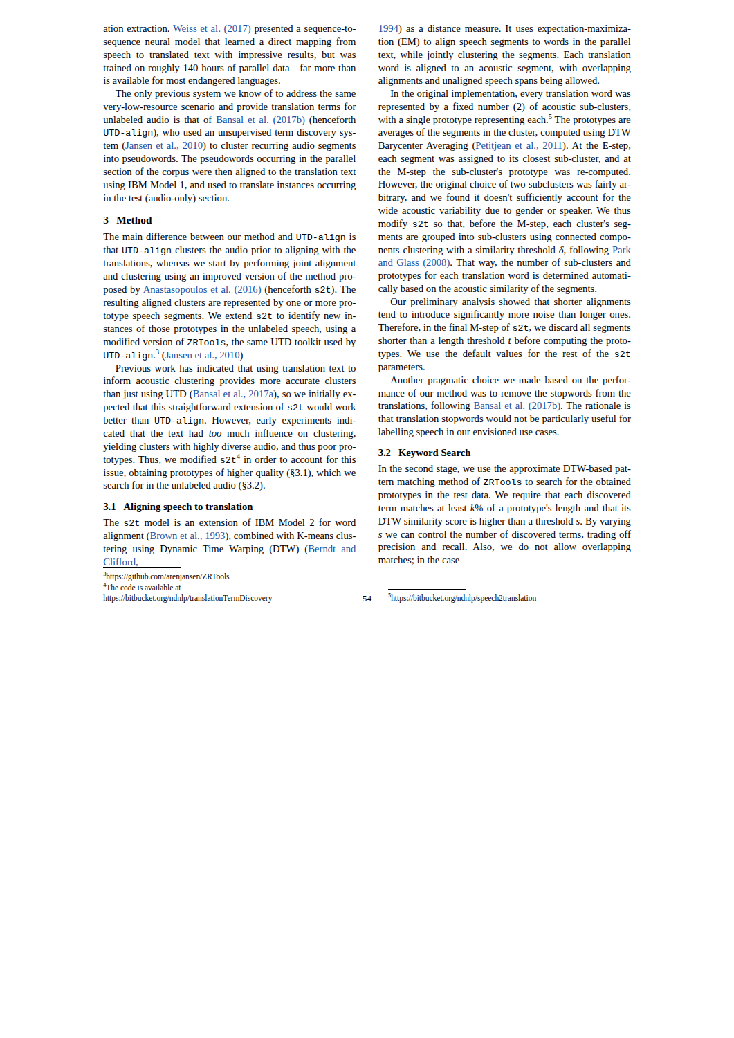ation extraction. Weiss et al. (2017) presented a sequence-to-sequence neural model that learned a direct mapping from speech to translated text with impressive results, but was trained on roughly 140 hours of parallel data—far more than is available for most endangered languages.
The only previous system we know of to address the same very-low-resource scenario and provide translation terms for unlabeled audio is that of Bansal et al. (2017b) (henceforth UTD-align), who used an unsupervised term discovery system (Jansen et al., 2010) to cluster recurring audio segments into pseudowords. The pseudowords occurring in the parallel section of the corpus were then aligned to the translation text using IBM Model 1, and used to translate instances occurring in the test (audio-only) section.
3 Method
The main difference between our method and UTD-align is that UTD-align clusters the audio prior to aligning with the translations, whereas we start by performing joint alignment and clustering using an improved version of the method proposed by Anastasopoulos et al. (2016) (henceforth s2t). The resulting aligned clusters are represented by one or more prototype speech segments. We extend s2t to identify new instances of those prototypes in the unlabeled speech, using a modified version of ZRTools, the same UTD toolkit used by UTD-align.3 (Jansen et al., 2010)
Previous work has indicated that using translation text to inform acoustic clustering provides more accurate clusters than just using UTD (Bansal et al., 2017a), so we initially expected that this straightforward extension of s2t would work better than UTD-align. However, early experiments indicated that the text had too much influence on clustering, yielding clusters with highly diverse audio, and thus poor prototypes. Thus, we modified s2t4 in order to account for this issue, obtaining prototypes of higher quality (§3.1), which we search for in the unlabeled audio (§3.2).
3.1 Aligning speech to translation
The s2t model is an extension of IBM Model 2 for word alignment (Brown et al., 1993), combined with K-means clustering using Dynamic Time Warping (DTW) (Berndt and Clifford,
1994) as a distance measure. It uses expectation-maximization (EM) to align speech segments to words in the parallel text, while jointly clustering the segments. Each translation word is aligned to an acoustic segment, with overlapping alignments and unaligned speech spans being allowed.
In the original implementation, every translation word was represented by a fixed number (2) of acoustic sub-clusters, with a single prototype representing each.5 The prototypes are averages of the segments in the cluster, computed using DTW Barycenter Averaging (Petitjean et al., 2011). At the E-step, each segment was assigned to its closest sub-cluster, and at the M-step the sub-cluster's prototype was re-computed. However, the original choice of two subclusters was fairly arbitrary, and we found it doesn't sufficiently account for the wide acoustic variability due to gender or speaker. We thus modify s2t so that, before the M-step, each cluster's segments are grouped into sub-clusters using connected components clustering with a similarity threshold δ, following Park and Glass (2008). That way, the number of sub-clusters and prototypes for each translation word is determined automatically based on the acoustic similarity of the segments.
Our preliminary analysis showed that shorter alignments tend to introduce significantly more noise than longer ones. Therefore, in the final M-step of s2t, we discard all segments shorter than a length threshold t before computing the prototypes. We use the default values for the rest of the s2t parameters.
Another pragmatic choice we made based on the performance of our method was to remove the stopwords from the translations, following Bansal et al. (2017b). The rationale is that translation stopwords would not be particularly useful for labelling speech in our envisioned use cases.
3.2 Keyword Search
In the second stage, we use the approximate DTW-based pattern matching method of ZRTools to search for the obtained prototypes in the test data. We require that each discovered term matches at least k% of a prototype's length and that its DTW similarity score is higher than a threshold s. By varying s we can control the number of discovered terms, trading off precision and recall. Also, we do not allow overlapping matches; in the case
3https://github.com/arenjansen/ZRTools
4The code is available at
https://bitbucket.org/ndnlp/translationTermDiscovery
5https://bitbucket.org/ndnlp/speech2translation
54